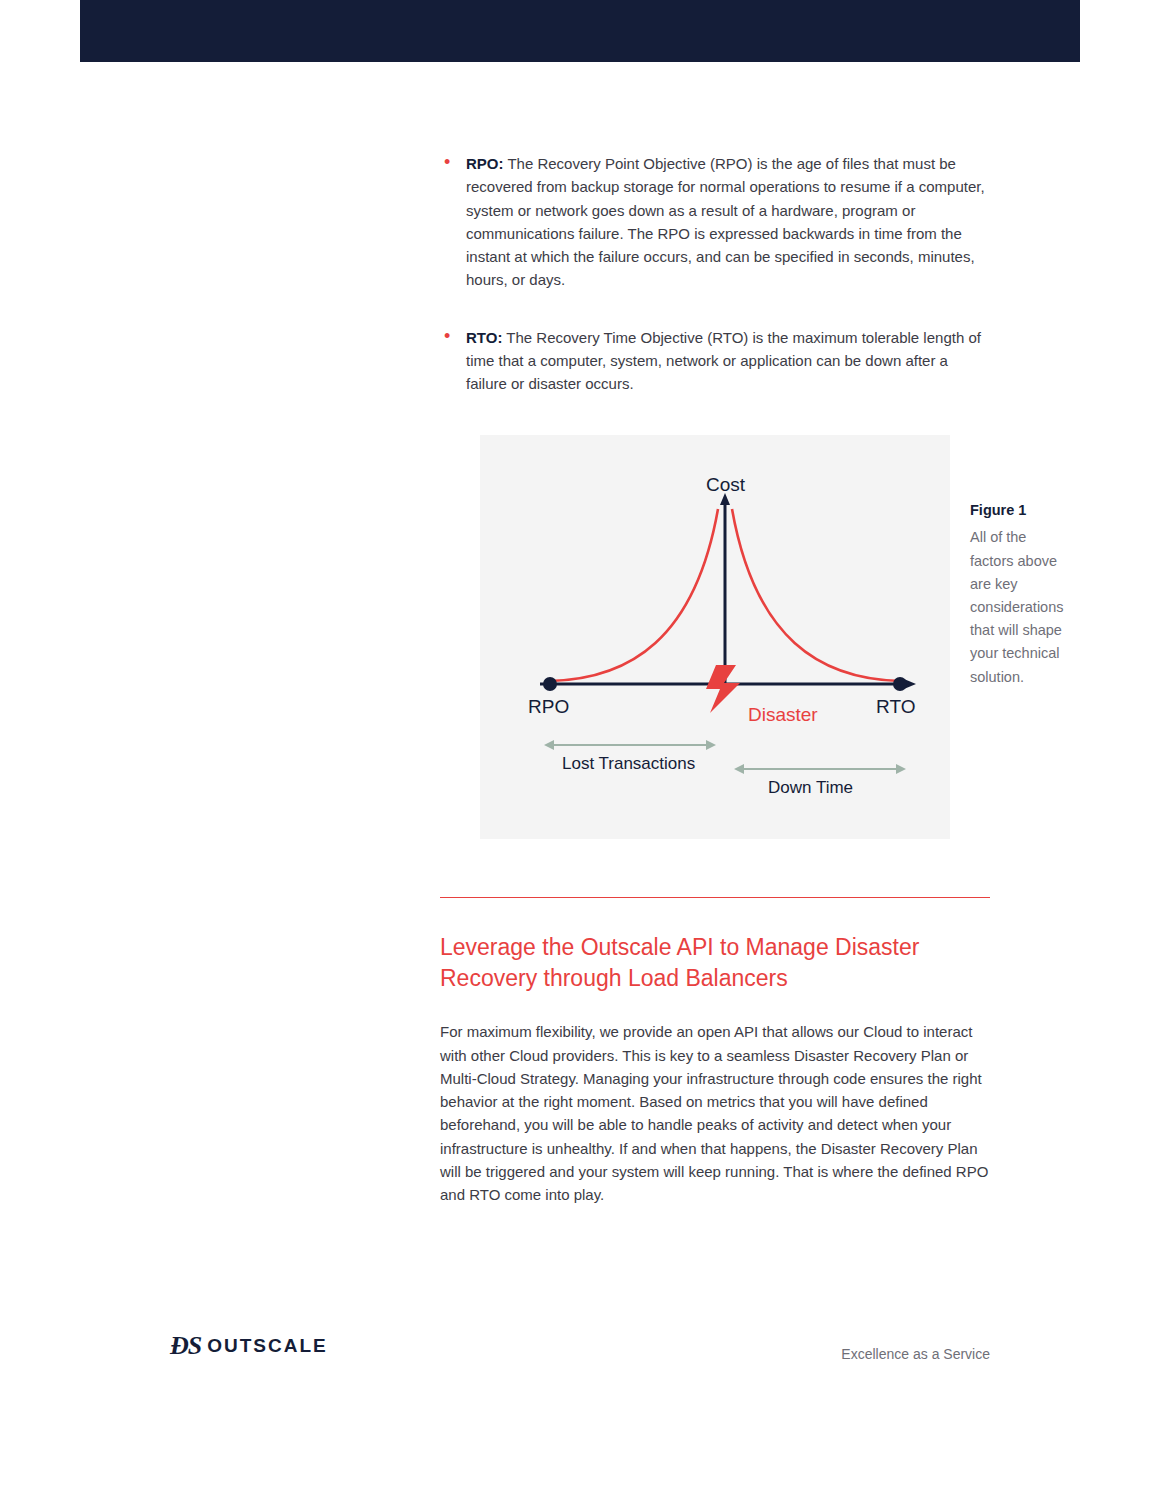RPO: The Recovery Point Objective (RPO) is the age of files that must be recovered from backup storage for normal operations to resume if a computer, system or network goes down as a result of a hardware, program or communications failure. The RPO is expressed backwards in time from the instant at which the failure occurs, and can be specified in seconds, minutes, hours, or days.
RTO: The Recovery Time Objective (RTO) is the maximum tolerable length of time that a computer, system, network or application can be down after a failure or disaster occurs.
Cost RPO RTO Disaster Lost Transactions Down Time
Figure 1 All of the factors above are key considerations that will shape your technical solution.
Leverage the Outscale API to Manage Disaster
Recovery through Load Balancers
For maximum flexibility, we provide an open API that allows our Cloud to interact with other Cloud providers. This is key to a seamless Disaster Recovery Plan or Multi-Cloud Strategy. Managing your infrastructure through code ensures the right behavior at the right moment. Based on metrics that you will have defined beforehand, you will be able to handle peaks of activity and detect when your infrastructure is unhealthy. If and when that happens, the Disaster Recovery Plan will be triggered and your system will keep running. That is where the defined RPO and RTO come into play.
ƉS OUTSCALE
Excellence as a Service